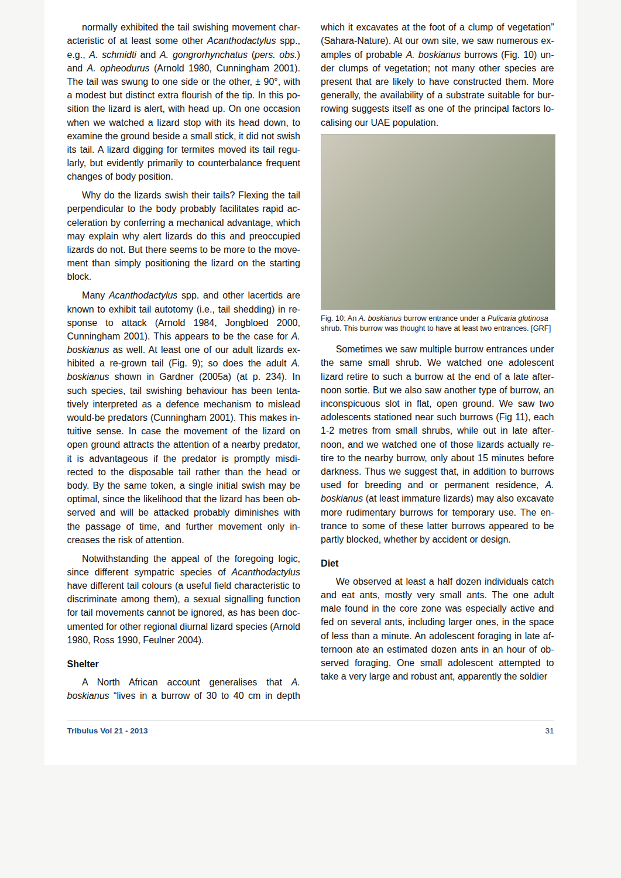normally exhibited the tail swishing movement characteristic of at least some other Acanthodactylus spp., e.g., A. schmidti and A. gongrorhynchatus (pers. obs.) and A. opheodurus (Arnold 1980, Cunningham 2001). The tail was swung to one side or the other, ± 90°, with a modest but distinct extra flourish of the tip. In this position the lizard is alert, with head up. On one occasion when we watched a lizard stop with its head down, to examine the ground beside a small stick, it did not swish its tail. A lizard digging for termites moved its tail regularly, but evidently primarily to counterbalance frequent changes of body position.
Why do the lizards swish their tails? Flexing the tail perpendicular to the body probably facilitates rapid acceleration by conferring a mechanical advantage, which may explain why alert lizards do this and preoccupied lizards do not. But there seems to be more to the movement than simply positioning the lizard on the starting block.
Many Acanthodactylus spp. and other lacertids are known to exhibit tail autotomy (i.e., tail shedding) in response to attack (Arnold 1984, Jongbloed 2000, Cunningham 2001). This appears to be the case for A. boskianus as well. At least one of our adult lizards exhibited a re-grown tail (Fig. 9); so does the adult A. boskianus shown in Gardner (2005a) (at p. 234). In such species, tail swishing behaviour has been tentatively interpreted as a defence mechanism to mislead would-be predators (Cunningham 2001). This makes intuitive sense. In case the movement of the lizard on open ground attracts the attention of a nearby predator, it is advantageous if the predator is promptly misdirected to the disposable tail rather than the head or body. By the same token, a single initial swish may be optimal, since the likelihood that the lizard has been observed and will be attacked probably diminishes with the passage of time, and further movement only increases the risk of attention.
Notwithstanding the appeal of the foregoing logic, since different sympatric species of Acanthodactylus have different tail colours (a useful field characteristic to discriminate among them), a sexual signalling function for tail movements cannot be ignored, as has been documented for other regional diurnal lizard species (Arnold 1980, Ross 1990, Feulner 2004).
Shelter
A North African account generalises that A. boskianus “lives in a burrow of 30 to 40 cm in depth which it excavates at the foot of a clump of vegetation” (Sahara-Nature). At our own site, we saw numerous examples of probable A. boskianus burrows (Fig. 10) under clumps of vegetation; not many other species are present that are likely to have constructed them. More generally, the availability of a substrate suitable for burrowing suggests itself as one of the principal factors localising our UAE population.
Fig. 10: An A. boskianus burrow entrance under a Pulicaria glutinosa shrub. This burrow was thought to have at least two entrances. [GRF]
Sometimes we saw multiple burrow entrances under the same small shrub. We watched one adolescent lizard retire to such a burrow at the end of a late afternoon sortie. But we also saw another type of burrow, an inconspicuous slot in flat, open ground. We saw two adolescents stationed near such burrows (Fig 11), each 1-2 metres from small shrubs, while out in late afternoon, and we watched one of those lizards actually retire to the nearby burrow, only about 15 minutes before darkness. Thus we suggest that, in addition to burrows used for breeding and or permanent residence, A. boskianus (at least immature lizards) may also excavate more rudimentary burrows for temporary use. The entrance to some of these latter burrows appeared to be partly blocked, whether by accident or design.
Diet
We observed at least a half dozen individuals catch and eat ants, mostly very small ants. The one adult male found in the core zone was especially active and fed on several ants, including larger ones, in the space of less than a minute. An adolescent foraging in late afternoon ate an estimated dozen ants in an hour of observed foraging. One small adolescent attempted to take a very large and robust ant, apparently the soldier
Tribulus Vol 21 - 2013 31